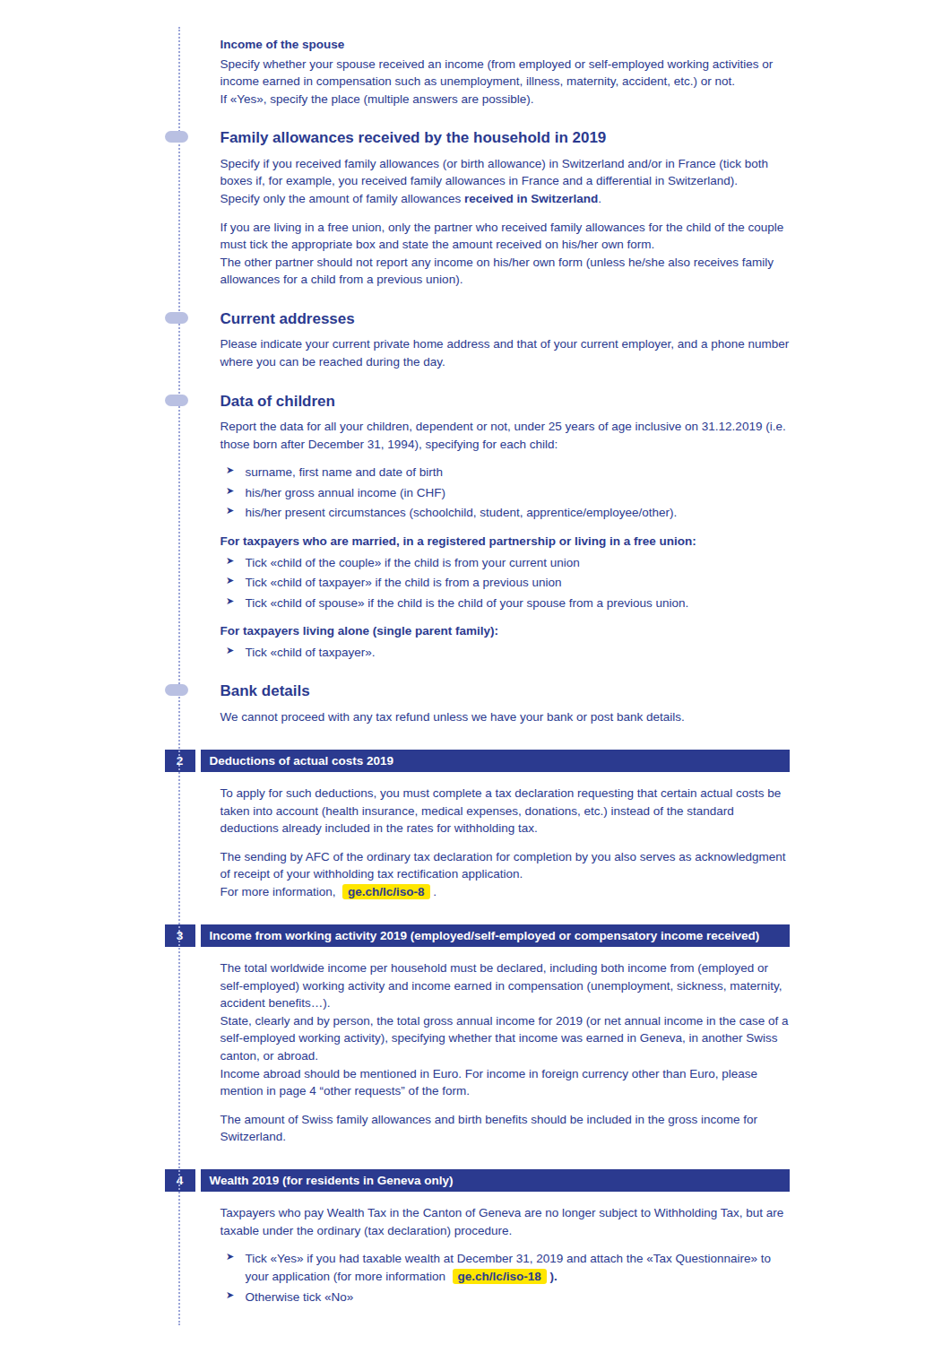Income of the spouse
Specify whether your spouse received an income (from employed or self-employed working activities or income earned in compensation such as unemployment, illness, maternity, accident, etc.) or not.
If «Yes», specify the place (multiple answers are possible).
Family allowances received by the household in 2019
Specify if you received family allowances (or birth allowance) in Switzerland and/or in France (tick both boxes if, for example, you received family allowances in France and a differential in Switzerland).
Specify only the amount of family allowances received in Switzerland.
If you are living in a free union, only the partner who received family allowances for the child of the couple must tick the appropriate box and state the amount received on his/her own form.
The other partner should not report any income on his/her own form (unless he/she also receives family allowances for a child from a previous union).
Current addresses
Please indicate your current private home address and that of your current employer, and a phone number where you can be reached during the day.
Data of children
Report the data for all your children, dependent or not, under 25 years of age inclusive on 31.12.2019 (i.e. those born after December 31, 1994), specifying for each child:
surname, first name and date of birth
his/her gross annual income (in CHF)
his/her present circumstances (schoolchild, student, apprentice/employee/other).
For taxpayers who are married, in a registered partnership or living in a free union:
Tick «child of the couple» if the child is from your current union
Tick «child of taxpayer» if the child is from a previous union
Tick «child of spouse» if the child is the child of your spouse from a previous union.
For taxpayers living alone (single parent family):
Tick «child of taxpayer».
Bank details
We cannot proceed with any tax refund unless we have your bank or post bank details.
2
Deductions of actual costs 2019
To apply for such deductions, you must complete a tax declaration requesting that certain actual costs be taken into account (health insurance, medical expenses, donations, etc.) instead of the standard deductions already included in the rates for withholding tax.
The sending by AFC of the ordinary tax declaration for completion by you also serves as acknowledgment of receipt of your withholding tax rectification application.
For more information, ge.ch/lc/iso-8 .
3
Income from working activity 2019 (employed/self-employed or compensatory income received)
The total worldwide income per household must be declared, including both income from (employed or self-employed) working activity and income earned in compensation (unemployment, sickness, maternity, accident benefits…).
State, clearly and by person, the total gross annual income for 2019 (or net annual income in the case of a self-employed working activity), specifying whether that income was earned in Geneva, in another Swiss canton, or abroad.
Income abroad should be mentioned in Euro. For income in foreign currency other than Euro, please mention in page 4 “other requests” of the form.
The amount of Swiss family allowances and birth benefits should be included in the gross income for Switzerland.
4
Wealth 2019 (for residents in Geneva only)
Taxpayers who pay Wealth Tax in the Canton of Geneva are no longer subject to Withholding Tax, but are taxable under the ordinary (tax declaration) procedure.
Tick «Yes» if you had taxable wealth at December 31, 2019 and attach the «Tax Questionnaire» to your application (for more information ge.ch/lc/iso-18 ).
Otherwise tick «No»